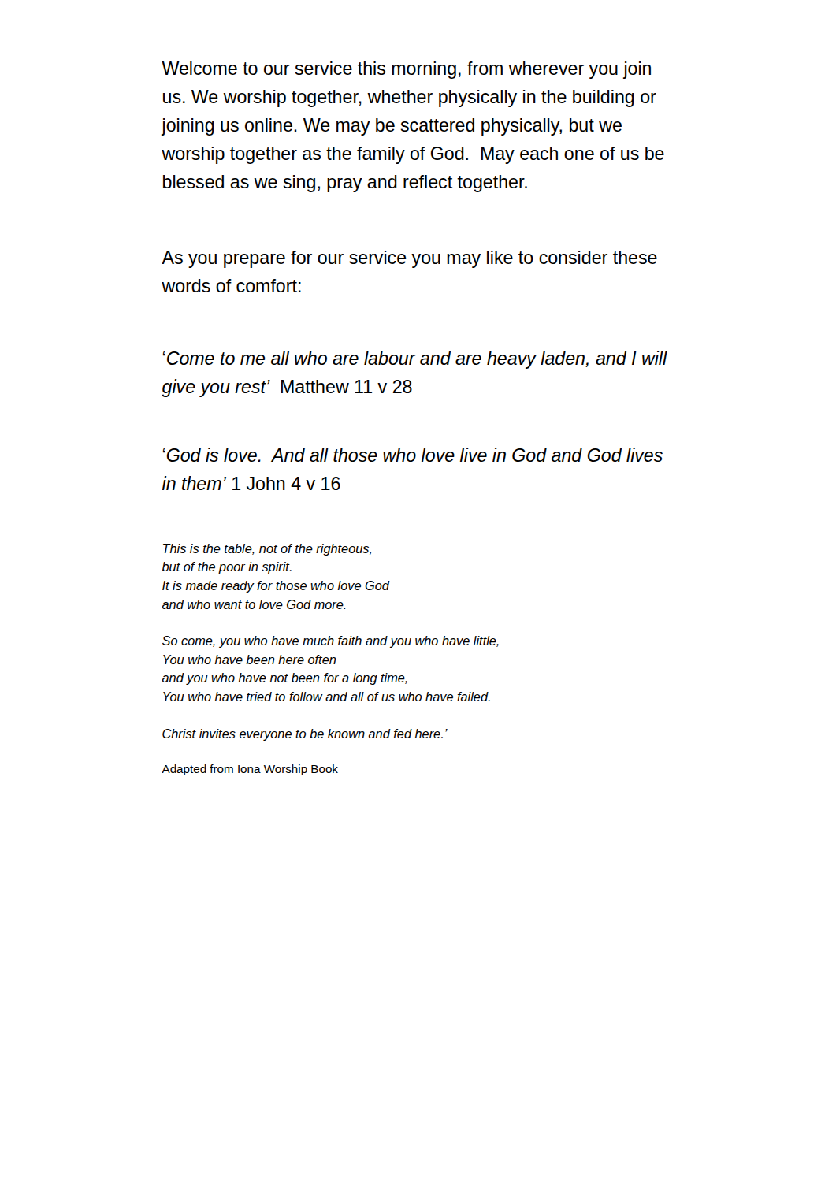Welcome to our service this morning, from wherever you join us. We worship together, whether physically in the building or joining us online. We may be scattered physically, but we worship together as the family of God. May each one of us be blessed as we sing, pray and reflect together.
As you prepare for our service you may like to consider these words of comfort:
‘Come to me all who are labour and are heavy laden, and I will give you rest’ Matthew 11 v 28
‘God is love. And all those who love live in God and God lives in them’ 1 John 4 v 16
This is the table, not of the righteous,
but of the poor in spirit.
It is made ready for those who love God
and who want to love God more.
So come, you who have much faith and you who have little,
You who have been here often
and you who have not been for a long time,
You who have tried to follow and all of us who have failed.
Christ invites everyone to be known and fed here.’
Adapted from Iona Worship Book